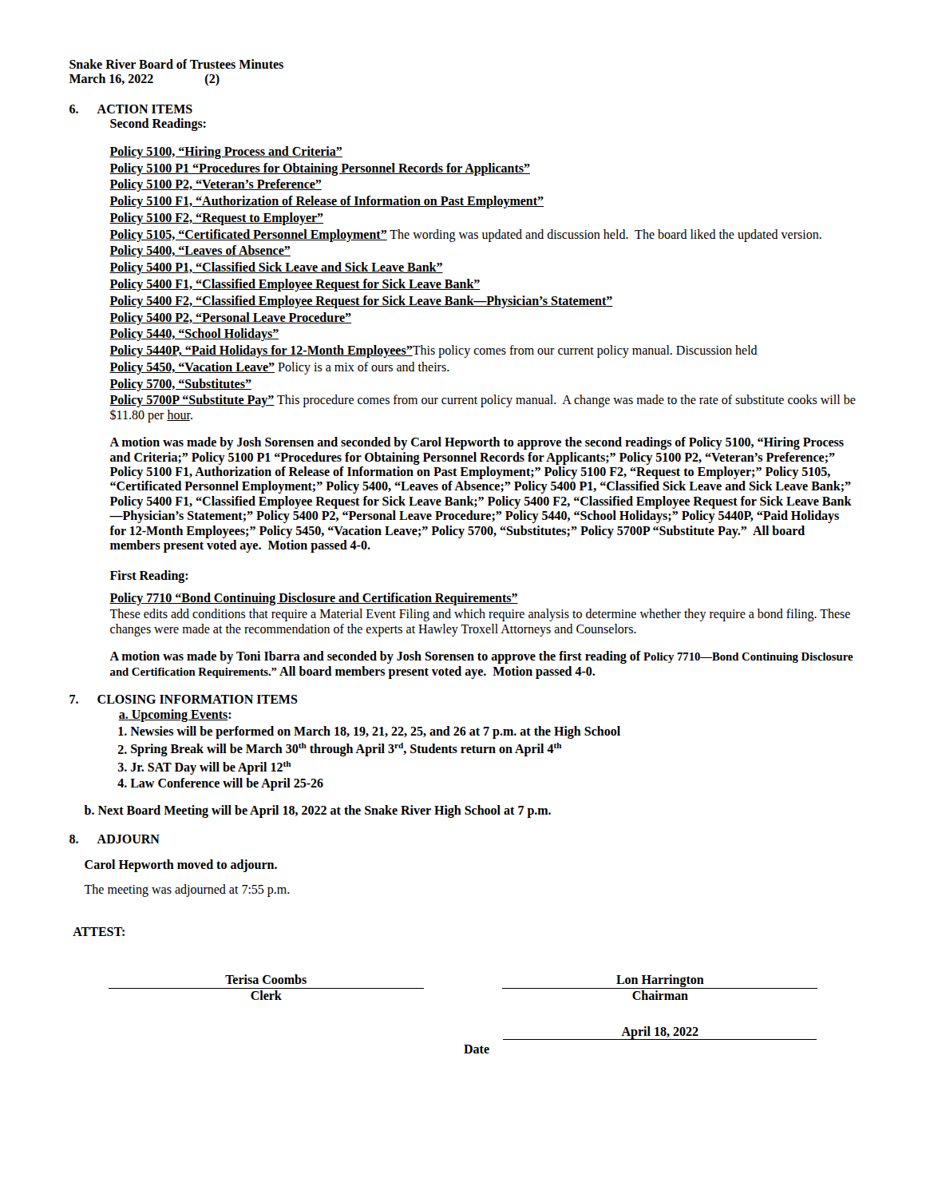Snake River Board of Trustees Minutes
March 16, 2022(2)
6. ACTION ITEMS
Second Readings:
Policy 5100, “Hiring Process and Criteria”
Policy 5100 P1 “Procedures for Obtaining Personnel Records for Applicants”
Policy 5100 P2, “Veteran’s Preference”
Policy 5100 F1, “Authorization of Release of Information on Past Employment”
Policy 5100 F2, “Request to Employer”
Policy 5105, “Certificated Personnel Employment” The wording was updated and discussion held. The board liked the updated version.
Policy 5400, “Leaves of Absence”
Policy 5400 P1, “Classified Sick Leave and Sick Leave Bank”
Policy 5400 F1, “Classified Employee Request for Sick Leave Bank”
Policy 5400 F2, “Classified Employee Request for Sick Leave Bank—Physician’s Statement”
Policy 5400 P2, “Personal Leave Procedure”
Policy 5440, “School Holidays”
Policy 5440P, “Paid Holidays for 12-Month Employees”This policy comes from our current policy manual. Discussion held
Policy 5450, “Vacation Leave” Policy is a mix of ours and theirs.
Policy 5700, “Substitutes”
Policy 5700P “Substitute Pay” This procedure comes from our current policy manual. A change was made to the rate of substitute cooks will be $11.80 per hour.
A motion was made by Josh Sorensen and seconded by Carol Hepworth to approve the second readings of Policy 5100, “Hiring Process and Criteria;” Policy 5100 P1 “Procedures for Obtaining Personnel Records for Applicants;” Policy 5100 P2, “Veteran’s Preference;” Policy 5100 F1, Authorization of Release of Information on Past Employment;” Policy 5100 F2, “Request to Employer;” Policy 5105, “Certificated Personnel Employment;” Policy 5400, “Leaves of Absence;” Policy 5400 P1, “Classified Sick Leave and Sick Leave Bank;” Policy 5400 F1, “Classified Employee Request for Sick Leave Bank;” Policy 5400 F2, “Classified Employee Request for Sick Leave Bank—Physician’s Statement;” Policy 5400 P2, “Personal Leave Procedure;” Policy 5440, “School Holidays;” Policy 5440P, “Paid Holidays for 12-Month Employees;” Policy 5450, “Vacation Leave;” Policy 5700, “Substitutes;” Policy 5700P “Substitute Pay.” All board members present voted aye. Motion passed 4-0.
First Reading:
Policy 7710 “Bond Continuing Disclosure and Certification Requirements”
These edits add conditions that require a Material Event Filing and which require analysis to determine whether they require a bond filing. These changes were made at the recommendation of the experts at Hawley Troxell Attorneys and Counselors.
A motion was made by Toni Ibarra and seconded by Josh Sorensen to approve the first reading of Policy 7710—Bond Continuing Disclosure and Certification Requirements.” All board members present voted aye. Motion passed 4-0.
7. CLOSING INFORMATION ITEMS
a. Upcoming Events:
Newsies will be performed on March 18, 19, 21, 22, 25, and 26 at 7 p.m. at the High School
Spring Break will be March 30th through April 3rd, Students return on April 4th
Jr. SAT Day will be April 12th
Law Conference will be April 25-26
b. Next Board Meeting will be April 18, 2022 at the Snake River High School at 7 p.m.
8. ADJOURN
Carol Hepworth moved to adjourn.
The meeting was adjourned at 7:55 p.m.
ATTEST:
| Terisa Coombs | Lon Harrington |
| Clerk | Chairman |
| | April 18, 2022 |
| | Date |